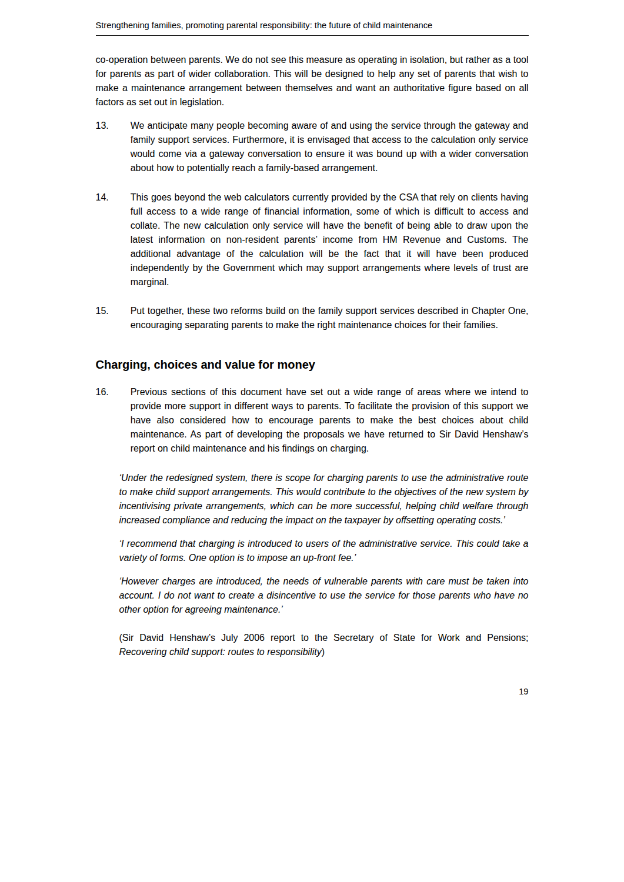Strengthening families, promoting parental responsibility: the future of child maintenance
co-operation between parents. We do not see this measure as operating in isolation, but rather as a tool for parents as part of wider collaboration. This will be designed to help any set of parents that wish to make a maintenance arrangement between themselves and want an authoritative figure based on all factors as set out in legislation.
13. We anticipate many people becoming aware of and using the service through the gateway and family support services. Furthermore, it is envisaged that access to the calculation only service would come via a gateway conversation to ensure it was bound up with a wider conversation about how to potentially reach a family-based arrangement.
14. This goes beyond the web calculators currently provided by the CSA that rely on clients having full access to a wide range of financial information, some of which is difficult to access and collate. The new calculation only service will have the benefit of being able to draw upon the latest information on non-resident parents’ income from HM Revenue and Customs. The additional advantage of the calculation will be the fact that it will have been produced independently by the Government which may support arrangements where levels of trust are marginal.
15. Put together, these two reforms build on the family support services described in Chapter One, encouraging separating parents to make the right maintenance choices for their families.
Charging, choices and value for money
16. Previous sections of this document have set out a wide range of areas where we intend to provide more support in different ways to parents. To facilitate the provision of this support we have also considered how to encourage parents to make the best choices about child maintenance. As part of developing the proposals we have returned to Sir David Henshaw’s report on child maintenance and his findings on charging.
‘Under the redesigned system, there is scope for charging parents to use the administrative route to make child support arrangements. This would contribute to the objectives of the new system by incentivising private arrangements, which can be more successful, helping child welfare through increased compliance and reducing the impact on the taxpayer by offsetting operating costs.’
‘I recommend that charging is introduced to users of the administrative service. This could take a variety of forms. One option is to impose an up-front fee.’
‘However charges are introduced, the needs of vulnerable parents with care must be taken into account. I do not want to create a disincentive to use the service for those parents who have no other option for agreeing maintenance.’
(Sir David Henshaw’s July 2006 report to the Secretary of State for Work and Pensions; Recovering child support: routes to responsibility)
19